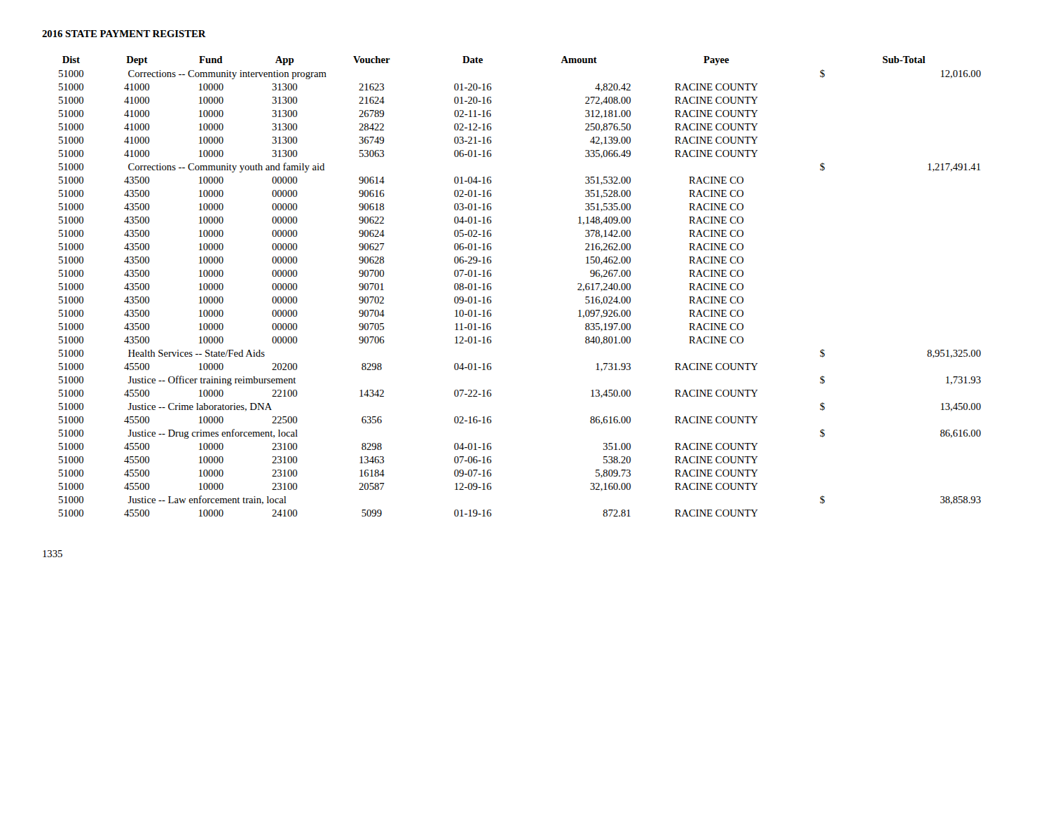2016 STATE PAYMENT REGISTER
| Dist | Dept | Fund | App | Voucher | Date | Amount | Payee | Sub-Total |
| --- | --- | --- | --- | --- | --- | --- | --- | --- |
| 51000 | Corrections -- Community intervention program | | | $ | 12,016.00 |
| 51000 | 41000 | 10000 | 31300 | 21623 | 01-20-16 | 4,820.42 | RACINE COUNTY | | |
| 51000 | 41000 | 10000 | 31300 | 21624 | 01-20-16 | 272,408.00 | RACINE COUNTY | | |
| 51000 | 41000 | 10000 | 31300 | 26789 | 02-11-16 | 312,181.00 | RACINE COUNTY | | |
| 51000 | 41000 | 10000 | 31300 | 28422 | 02-12-16 | 250,876.50 | RACINE COUNTY | | |
| 51000 | 41000 | 10000 | 31300 | 36749 | 03-21-16 | 42,139.00 | RACINE COUNTY | | |
| 51000 | 41000 | 10000 | 31300 | 53063 | 06-01-16 | 335,066.49 | RACINE COUNTY | | |
| 51000 | Corrections -- Community youth and family aid | | | $ | 1,217,491.41 |
| 51000 | 43500 | 10000 | 00000 | 90614 | 01-04-16 | 351,532.00 | RACINE CO | | |
| 51000 | 43500 | 10000 | 00000 | 90616 | 02-01-16 | 351,528.00 | RACINE CO | | |
| 51000 | 43500 | 10000 | 00000 | 90618 | 03-01-16 | 351,535.00 | RACINE CO | | |
| 51000 | 43500 | 10000 | 00000 | 90622 | 04-01-16 | 1,148,409.00 | RACINE CO | | |
| 51000 | 43500 | 10000 | 00000 | 90624 | 05-02-16 | 378,142.00 | RACINE CO | | |
| 51000 | 43500 | 10000 | 00000 | 90627 | 06-01-16 | 216,262.00 | RACINE CO | | |
| 51000 | 43500 | 10000 | 00000 | 90628 | 06-29-16 | 150,462.00 | RACINE CO | | |
| 51000 | 43500 | 10000 | 00000 | 90700 | 07-01-16 | 96,267.00 | RACINE CO | | |
| 51000 | 43500 | 10000 | 00000 | 90701 | 08-01-16 | 2,617,240.00 | RACINE CO | | |
| 51000 | 43500 | 10000 | 00000 | 90702 | 09-01-16 | 516,024.00 | RACINE CO | | |
| 51000 | 43500 | 10000 | 00000 | 90704 | 10-01-16 | 1,097,926.00 | RACINE CO | | |
| 51000 | 43500 | 10000 | 00000 | 90705 | 11-01-16 | 835,197.00 | RACINE CO | | |
| 51000 | 43500 | 10000 | 00000 | 90706 | 12-01-16 | 840,801.00 | RACINE CO | | |
| 51000 | Health Services -- State/Fed Aids | | | $ | 8,951,325.00 |
| 51000 | 45500 | 10000 | 20200 | 8298 | 04-01-16 | 1,731.93 | RACINE COUNTY | | |
| 51000 | Justice -- Officer training reimbursement | | | $ | 1,731.93 |
| 51000 | 45500 | 10000 | 22100 | 14342 | 07-22-16 | 13,450.00 | RACINE COUNTY | | |
| 51000 | Justice -- Crime laboratories, DNA | | | $ | 13,450.00 |
| 51000 | 45500 | 10000 | 22500 | 6356 | 02-16-16 | 86,616.00 | RACINE COUNTY | | |
| 51000 | Justice -- Drug crimes enforcement, local | | | $ | 86,616.00 |
| 51000 | 45500 | 10000 | 23100 | 8298 | 04-01-16 | 351.00 | RACINE COUNTY | | |
| 51000 | 45500 | 10000 | 23100 | 13463 | 07-06-16 | 538.20 | RACINE COUNTY | | |
| 51000 | 45500 | 10000 | 23100 | 16184 | 09-07-16 | 5,809.73 | RACINE COUNTY | | |
| 51000 | 45500 | 10000 | 23100 | 20587 | 12-09-16 | 32,160.00 | RACINE COUNTY | | |
| 51000 | Justice -- Law enforcement train, local | | | $ | 38,858.93 |
| 51000 | 45500 | 10000 | 24100 | 5099 | 01-19-16 | 872.81 | RACINE COUNTY | | |
1335